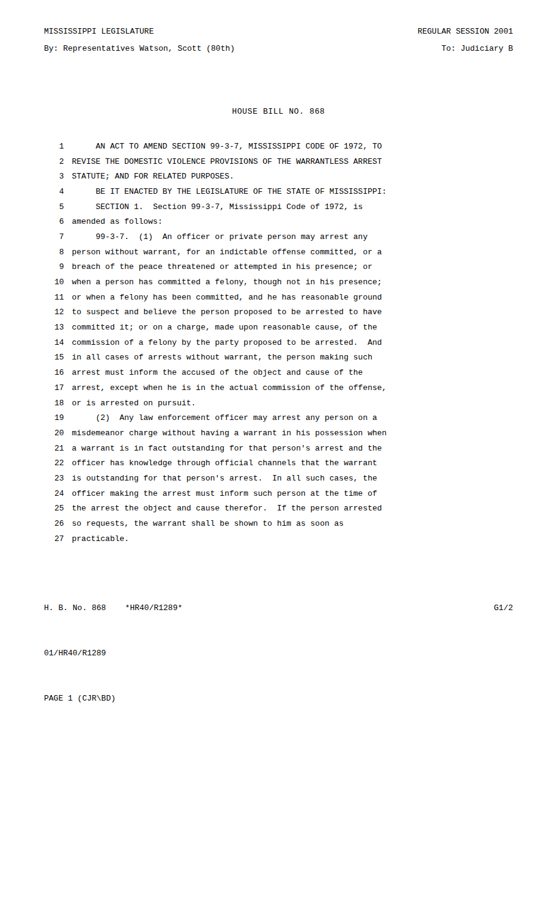MISSISSIPPI LEGISLATURE
REGULAR SESSION 2001
By: Representatives Watson, Scott (80th)
To: Judiciary B
HOUSE BILL NO. 868
AN ACT TO AMEND SECTION 99-3-7, MISSISSIPPI CODE OF 1972, TO
REVISE THE DOMESTIC VIOLENCE PROVISIONS OF THE WARRANTLESS ARREST
STATUTE; AND FOR RELATED PURPOSES.
BE IT ENACTED BY THE LEGISLATURE OF THE STATE OF MISSISSIPPI:
SECTION 1. Section 99-3-7, Mississippi Code of 1972, is
amended as follows:
99-3-7. (1) An officer or private person may arrest any
person without warrant, for an indictable offense committed, or a
breach of the peace threatened or attempted in his presence; or
when a person has committed a felony, though not in his presence;
or when a felony has been committed, and he has reasonable ground
to suspect and believe the person proposed to be arrested to have
committed it; or on a charge, made upon reasonable cause, of the
commission of a felony by the party proposed to be arrested. And
in all cases of arrests without warrant, the person making such
arrest must inform the accused of the object and cause of the
arrest, except when he is in the actual commission of the offense,
or is arrested on pursuit.
(2) Any law enforcement officer may arrest any person on a
misdemeanor charge without having a warrant in his possession when
a warrant is in fact outstanding for that person's arrest and the
officer has knowledge through official channels that the warrant
is outstanding for that person's arrest. In all such cases, the
officer making the arrest must inform such person at the time of
the arrest the object and cause therefor. If the person arrested
so requests, the warrant shall be shown to him as soon as
practicable.
H. B. No. 868 *HR40/R1289*G1/2
01/HR40/R1289
PAGE 1 (CJR\BD)